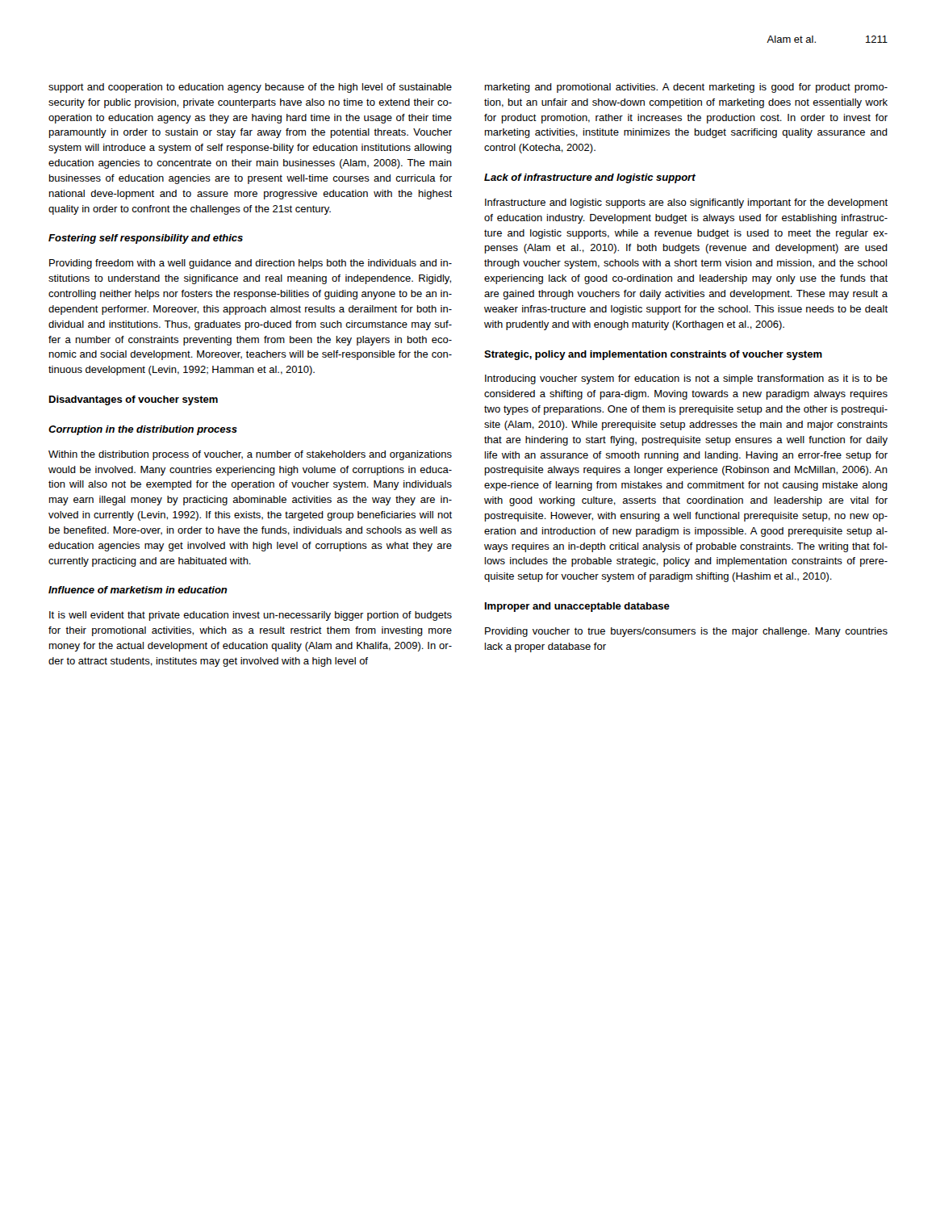Alam et al. 1211
support and cooperation to education agency because of the high level of sustainable security for public provision, private counterparts have also no time to extend their co-operation to education agency as they are having hard time in the usage of their time paramountly in order to sustain or stay far away from the potential threats. Voucher system will introduce a system of self response-bility for education institutions allowing education agencies to concentrate on their main businesses (Alam, 2008). The main businesses of education agencies are to present well-time courses and curricula for national deve-lopment and to assure more progressive education with the highest quality in order to confront the challenges of the 21st century.
Fostering self responsibility and ethics
Providing freedom with a well guidance and direction helps both the individuals and institutions to understand the significance and real meaning of independence. Rigidly, controlling neither helps nor fosters the response-bilities of guiding anyone to be an independent performer. Moreover, this approach almost results a derailment for both individual and institutions. Thus, graduates pro-duced from such circumstance may suffer a number of constraints preventing them from been the key players in both economic and social development. Moreover, teachers will be self-responsible for the continuous development (Levin, 1992; Hamman et al., 2010).
Disadvantages of voucher system
Corruption in the distribution process
Within the distribution process of voucher, a number of stakeholders and organizations would be involved. Many countries experiencing high volume of corruptions in education will also not be exempted for the operation of voucher system. Many individuals may earn illegal money by practicing abominable activities as the way they are involved in currently (Levin, 1992). If this exists, the targeted group beneficiaries will not be benefited. More-over, in order to have the funds, individuals and schools as well as education agencies may get involved with high level of corruptions as what they are currently practicing and are habituated with.
Influence of marketism in education
It is well evident that private education invest un-necessarily bigger portion of budgets for their promotional activities, which as a result restrict them from investing more money for the actual development of education quality (Alam and Khalifa, 2009). In order to attract students, institutes may get involved with a high level of
marketing and promotional activities. A decent marketing is good for product promotion, but an unfair and show-down competition of marketing does not essentially work for product promotion, rather it increases the production cost. In order to invest for marketing activities, institute minimizes the budget sacrificing quality assurance and control (Kotecha, 2002).
Lack of infrastructure and logistic support
Infrastructure and logistic supports are also significantly important for the development of education industry. Development budget is always used for establishing infrastructure and logistic supports, while a revenue budget is used to meet the regular expenses (Alam et al., 2010). If both budgets (revenue and development) are used through voucher system, schools with a short term vision and mission, and the school experiencing lack of good co-ordination and leadership may only use the funds that are gained through vouchers for daily activities and development. These may result a weaker infras-tructure and logistic support for the school. This issue needs to be dealt with prudently and with enough maturity (Korthagen et al., 2006).
Strategic, policy and implementation constraints of voucher system
Introducing voucher system for education is not a simple transformation as it is to be considered a shifting of para-digm. Moving towards a new paradigm always requires two types of preparations. One of them is prerequisite setup and the other is postrequisite (Alam, 2010). While prerequisite setup addresses the main and major constraints that are hindering to start flying, postrequisite setup ensures a well function for daily life with an assurance of smooth running and landing. Having an error-free setup for postrequisite always requires a longer experience (Robinson and McMillan, 2006). An expe-rience of learning from mistakes and commitment for not causing mistake along with good working culture, asserts that coordination and leadership are vital for postrequisite. However, with ensuring a well functional prerequisite setup, no new operation and introduction of new paradigm is impossible. A good prerequisite setup always requires an in-depth critical analysis of probable constraints. The writing that follows includes the probable strategic, policy and implementation constraints of prere-quisite setup for voucher system of paradigm shifting (Hashim et al., 2010).
Improper and unacceptable database
Providing voucher to true buyers/consumers is the major challenge. Many countries lack a proper database for